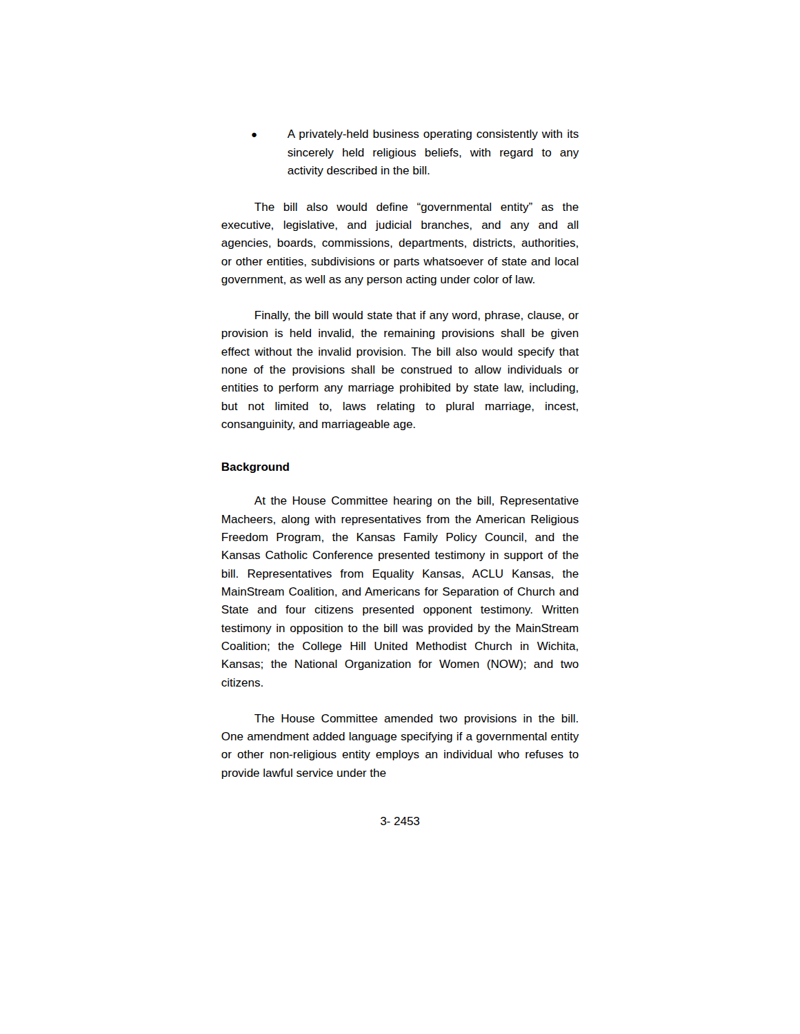●
A privately-held business operating consistently with its sincerely held religious beliefs, with regard to any activity described in the bill.
The bill also would define “governmental entity” as the executive, legislative, and judicial branches, and any and all agencies, boards, commissions, departments, districts, authorities, or other entities, subdivisions or parts whatsoever of state and local government, as well as any person acting under color of law.
Finally, the bill would state that if any word, phrase, clause, or provision is held invalid, the remaining provisions shall be given effect without the invalid provision. The bill also would specify that none of the provisions shall be construed to allow individuals or entities to perform any marriage prohibited by state law, including, but not limited to, laws relating to plural marriage, incest, consanguinity, and marriageable age.
Background
At the House Committee hearing on the bill, Representative Macheers, along with representatives from the American Religious Freedom Program, the Kansas Family Policy Council, and the Kansas Catholic Conference presented testimony in support of the bill. Representatives from Equality Kansas, ACLU Kansas, the MainStream Coalition, and Americans for Separation of Church and State and four citizens presented opponent testimony. Written testimony in opposition to the bill was provided by the MainStream Coalition; the College Hill United Methodist Church in Wichita, Kansas; the National Organization for Women (NOW); and two citizens.
The House Committee amended two provisions in the bill. One amendment added language specifying if a governmental entity or other non-religious entity employs an individual who refuses to provide lawful service under the
3- 2453